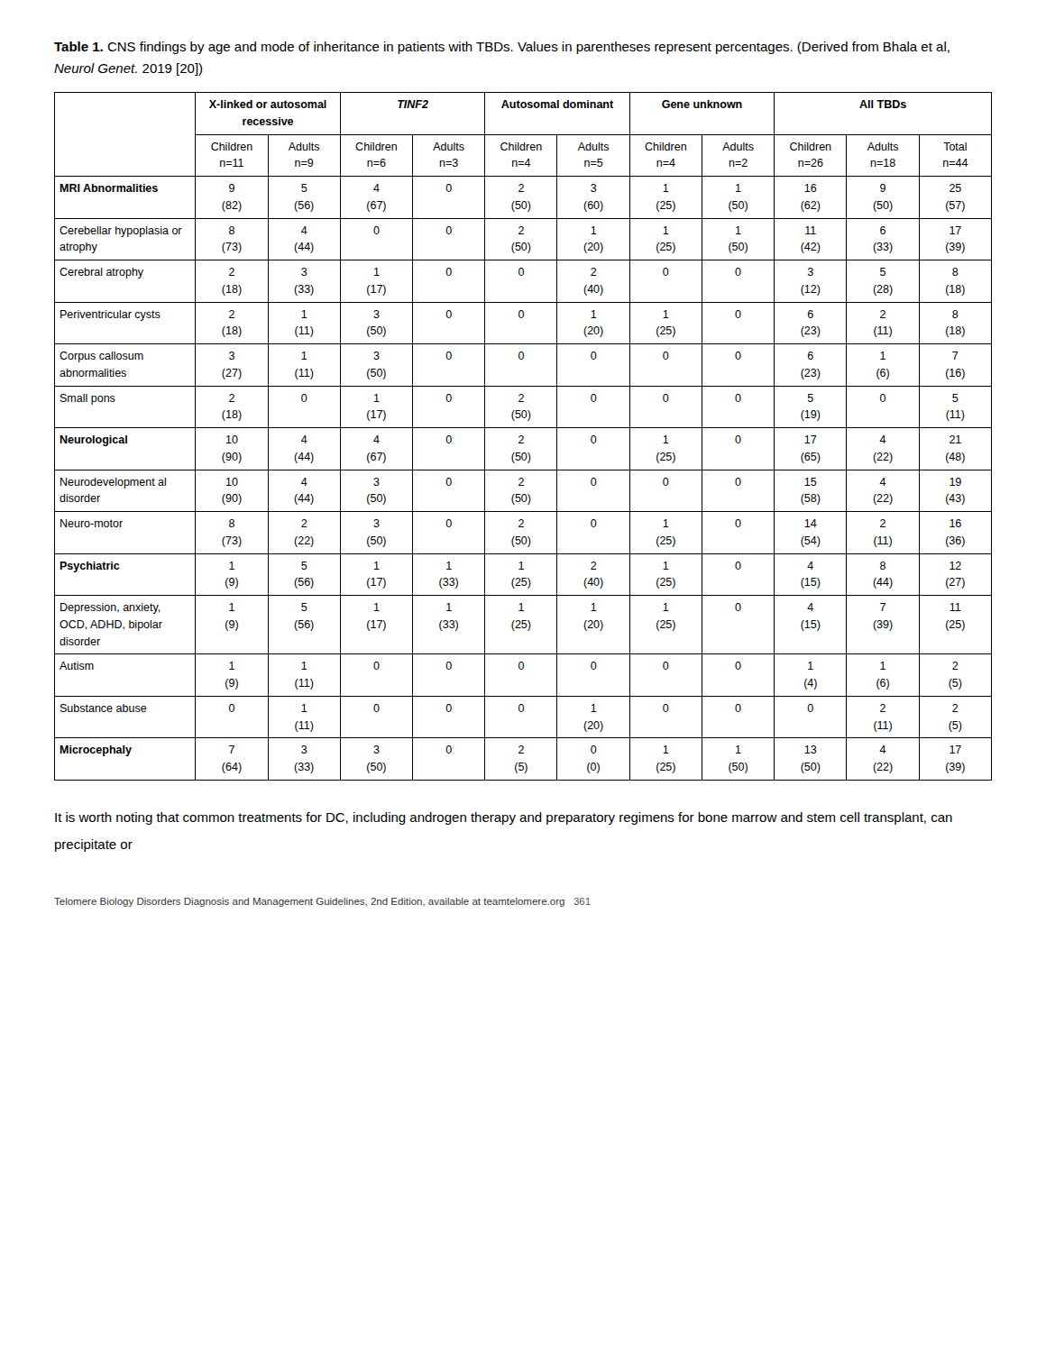Table 1. CNS findings by age and mode of inheritance in patients with TBDs. Values in parentheses represent percentages. (Derived from Bhala et al, Neurol Genet. 2019 [20])
| | X-linked or autosomal recessive | TINF2 | Autosomal dominant | Gene unknown | All TBDs |
| --- | --- | --- | --- | --- | --- |
| Children n=11 | Adults n=9 | Children n=6 | Adults n=3 | Children n=4 | Adults n=5 | Children n=4 | Adults n=2 | Children n=26 | Adults n=18 | Total n=44 |
| MRI Abnormalities | 9 (82) | 5 (56) | 4 (67) | 0 | 2 (50) | 3 (60) | 1 (25) | 1 (50) | 16 (62) | 9 (50) | 25 (57) |
| Cerebellar hypoplasia or atrophy | 8 (73) | 4 (44) | 0 | 0 | 2 (50) | 1 (20) | 1 (25) | 1 (50) | 11 (42) | 6 (33) | 17 (39) |
| Cerebral atrophy | 2 (18) | 3 (33) | 1 (17) | 0 | 0 | 2 (40) | 0 | 0 | 3 (12) | 5 (28) | 8 (18) |
| Periventricular cysts | 2 (18) | 1 (11) | 3 (50) | 0 | 0 | 1 (20) | 1 (25) | 0 | 6 (23) | 2 (11) | 8 (18) |
| Corpus callosum abnormalities | 3 (27) | 1 (11) | 3 (50) | 0 | 0 | 0 | 0 | 0 | 6 (23) | 1 (6) | 7 (16) |
| Small pons | 2 (18) | 0 | 1 (17) | 0 | 2 (50) | 0 | 0 | 0 | 5 (19) | 0 | 5 (11) |
| Neurological | 10 (90) | 4 (44) | 4 (67) | 0 | 2 (50) | 0 | 1 (25) | 0 | 17 (65) | 4 (22) | 21 (48) |
| Neurodevelopment al disorder | 10 (90) | 4 (44) | 3 (50) | 0 | 2 (50) | 0 | 0 | 0 | 15 (58) | 4 (22) | 19 (43) |
| Neuro-motor | 8 (73) | 2 (22) | 3 (50) | 0 | 2 (50) | 0 | 1 (25) | 0 | 14 (54) | 2 (11) | 16 (36) |
| Psychiatric | 1 (9) | 5 (56) | 1 (17) | 1 (33) | 1 (25) | 2 (40) | 1 (25) | 0 | 4 (15) | 8 (44) | 12 (27) |
| Depression, anxiety, OCD, ADHD, bipolar disorder | 1 (9) | 5 (56) | 1 (17) | 1 (33) | 1 (25) | 1 (20) | 1 (25) | 0 | 4 (15) | 7 (39) | 11 (25) |
| Autism | 1 (9) | 1 (11) | 0 | 0 | 0 | 0 | 0 | 0 | 1 (4) | 1 (6) | 2 (5) |
| Substance abuse | 0 | 1 (11) | 0 | 0 | 0 | 1 (20) | 0 | 0 | 0 | 2 (11) | 2 (5) |
| Microcephaly | 7 (64) | 3 (33) | 3 (50) | 0 | 2 (5) | 0 (0) | 1 (25) | 1 (50) | 13 (50) | 4 (22) | 17 (39) |
It is worth noting that common treatments for DC, including androgen therapy and preparatory regimens for bone marrow and stem cell transplant, can precipitate or
Telomere Biology Disorders Diagnosis and Management Guidelines, 2nd Edition, available at teamtelomere.org 361